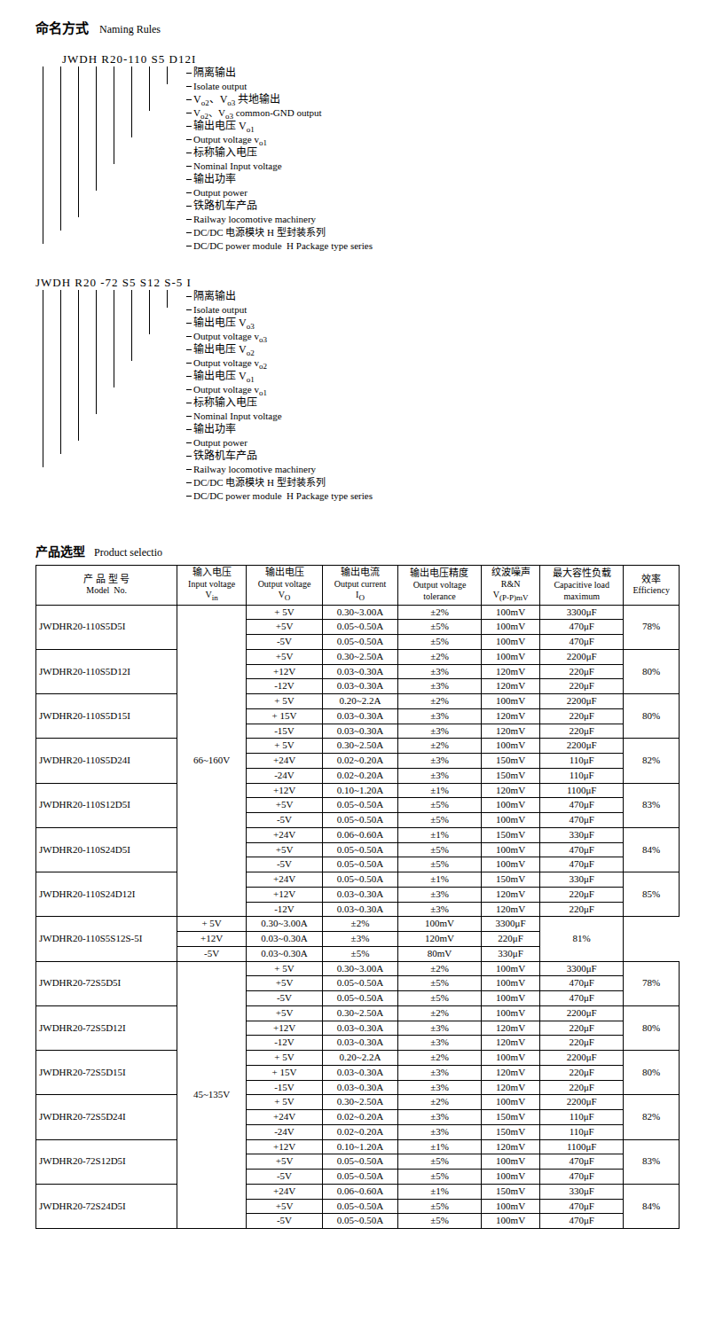命名方式Naming Rules
JWDH R20-110 S5 D12I
| | 隔离输出 Isolate output V o2 、V o3 共地输出 V o2 、V o3 common-GND output 输出电压 V o1 Output voltage v o1 标称输入电压 Nominal Input voltage 输出功率 Output power 铁路机车产品 Railway locomotive machinery DC/DC 电源模块 H 型封装系列 DC/DC power module H Package type series |
JWDH R20 -72 S5 S12 S-5 I
| | 隔离输出 Isolate output 输出电压 V o3 Output voltage v o3 输出电压 V o2 Output voltage v o2 输出电压 V o1 Output voltage v o1 标称输入电压 Nominal Input voltage 输出功率 Output power 铁路机车产品 Railway locomotive machinery DC/DC 电源模块 H 型封装系列 DC/DC power module H Package type series |
产品选型Product selectio
| 产 品 型 号 Model No. | 输入电压 Input voltage V in | 输出电压 Output voltage V O | 输出电流 Output current I O | 输出电压精度 Output voltage tolerance | 纹波噪声 R&N V (P-P)mV | 最大容性负载 Capacitive load maximum | 效率 Efficiency |
| --- | --- | --- | --- | --- | --- | --- | --- |
| JWDHR20-110S5D5I | 66~160V | + 5V | 0.30~3.00A | ±2% | 100mV | 3300μF | 78% |
| +5V | 0.05~0.50A | ±5% | 100mV | 470μF |
| -5V | 0.05~0.50A | ±5% | 100mV | 470μF |
| JWDHR20-110S5D12I | +5V | 0.30~2.50A | ±2% | 100mV | 2200μF | 80% |
| +12V | 0.03~0.30A | ±3% | 120mV | 220μF |
| -12V | 0.03~0.30A | ±3% | 120mV | 220μF |
| JWDHR20-110S5D15I | + 5V | 0.20~2.2A | ±2% | 100mV | 2200μF | 80% |
| + 15V | 0.03~0.30A | ±3% | 120mV | 220μF |
| -15V | 0.03~0.30A | ±3% | 120mV | 220μF |
| JWDHR20-110S5D24I | + 5V | 0.30~2.50A | ±2% | 100mV | 2200μF | 82% |
| +24V | 0.02~0.20A | ±3% | 150mV | 110μF |
| -24V | 0.02~0.20A | ±3% | 150mV | 110μF |
| JWDHR20-110S12D5I | +12V | 0.10~1.20A | ±1% | 120mV | 1100μF | 83% |
| +5V | 0.05~0.50A | ±5% | 100mV | 470μF |
| -5V | 0.05~0.50A | ±5% | 100mV | 470μF |
| JWDHR20-110S24D5I | +24V | 0.06~0.60A | ±1% | 150mV | 330μF | 84% |
| +5V | 0.05~0.50A | ±5% | 100mV | 470μF |
| -5V | 0.05~0.50A | ±5% | 100mV | 470μF |
| JWDHR20-110S24D12I | +24V | 0.05~0.50A | ±1% | 150mV | 330μF | 85% |
| +12V | 0.03~0.30A | ±3% | 120mV | 220μF |
| -12V | 0.03~0.30A | ±3% | 120mV | 220μF |
| JWDHR20-110S5S12S-5I | + 5V | 0.30~3.00A | ±2% | 100mV | 3300μF | 81% |
| +12V | 0.03~0.30A | ±3% | 120mV | 220μF |
| -5V | 0.03~0.30A | ±5% | 80mV | 330μF |
| JWDHR20-72S5D5I | 45~135V | + 5V | 0.30~3.00A | ±2% | 100mV | 3300μF | 78% |
| +5V | 0.05~0.50A | ±5% | 100mV | 470μF |
| -5V | 0.05~0.50A | ±5% | 100mV | 470μF |
| JWDHR20-72S5D12I | +5V | 0.30~2.50A | ±2% | 100mV | 2200μF | 80% |
| +12V | 0.03~0.30A | ±3% | 120mV | 220μF |
| -12V | 0.03~0.30A | ±3% | 120mV | 220μF |
| JWDHR20-72S5D15I | + 5V | 0.20~2.2A | ±2% | 100mV | 2200μF | 80% |
| + 15V | 0.03~0.30A | ±3% | 120mV | 220μF |
| -15V | 0.03~0.30A | ±3% | 120mV | 220μF |
| JWDHR20-72S5D24I | + 5V | 0.30~2.50A | ±2% | 100mV | 2200μF | 82% |
| +24V | 0.02~0.20A | ±3% | 150mV | 110μF |
| -24V | 0.02~0.20A | ±3% | 150mV | 110μF |
| JWDHR20-72S12D5I | +12V | 0.10~1.20A | ±1% | 120mV | 1100μF | 83% |
| +5V | 0.05~0.50A | ±5% | 100mV | 470μF |
| -5V | 0.05~0.50A | ±5% | 100mV | 470μF |
| JWDHR20-72S24D5I | +24V | 0.06~0.60A | ±1% | 150mV | 330μF | 84% |
| +5V | 0.05~0.50A | ±5% | 100mV | 470μF |
| -5V | 0.05~0.50A | ±5% | 100mV | 470μF |